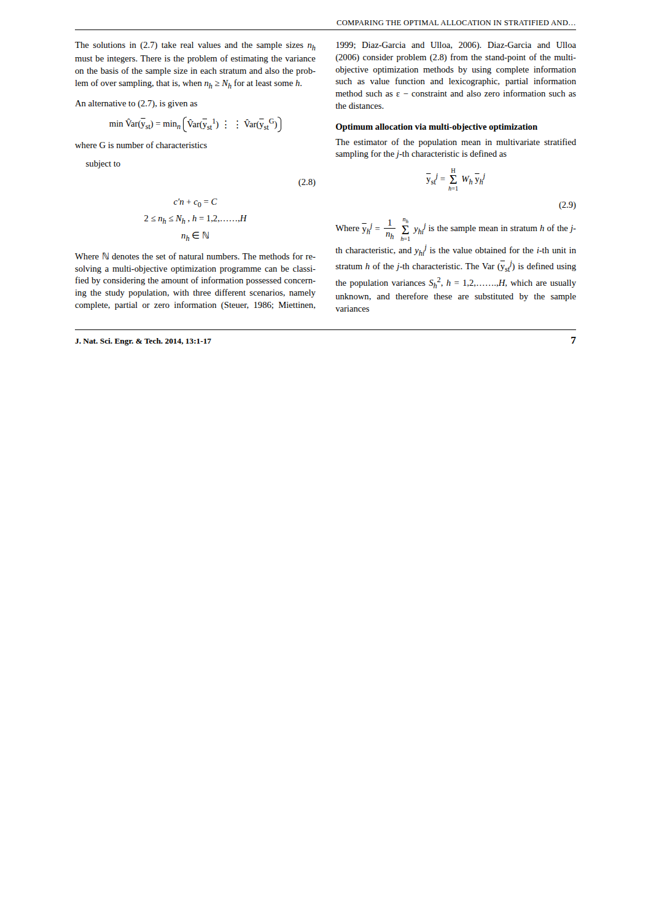COMPARING THE OPTIMAL ALLOCATION IN STRATIFIED AND…
The solutions in (2.7) take real values and the sample sizes nh must be integers. There is the problem of estimating the variance on the basis of the sample size in each stratum and also the problem of over sampling, that is, when nh ≥ Nh for at least some h.
An alternative to (2.7), is given as
min V̂ar(yst) = minn V̂ar(yst1) ⋮ ⋮ V̂ar(ystG)
where G is number of characteristics
subject to
(2.8)
c′n + c0 = C
2 ≤ nh ≤ Nh , h = 1,2,……,H
nh ∈ ℕ
Where ℕ denotes the set of natural numbers. The methods for resolving a multi-objective optimization programme can be classified by considering the amount of information possessed concerning the study population, with three different scenarios, namely complete, partial or zero information (Steuer, 1986; Miettinen, 1999; Diaz-Garcia and Ulloa, 2006). Diaz-Garcia and Ulloa (2006) consider problem (2.8) from the stand-point of the multi-objective optimization methods by using complete information such as value function and lexicographic, partial information method such as ε − constraint and also zero information such as the distances.
Optimum allocation via multi-objective optimization
The estimator of the population mean in multivariate stratified sampling for the j-th characteristic is defined as
ystj = H Σ h=1 Wh yhj
(2.9)
Where yhj = 1 nh nh Σ h=1 yhij is the sample mean in stratum h of the j-th characteristic, and yhij is the value obtained for the i-th unit in stratum h of the j-th characteristic. The Var (ystj) is defined using the population variances Sh2, h = 1,2,…….,H, which are usually unknown, and therefore these are substituted by the sample variances
J. Nat. Sci. Engr. & Tech. 2014, 13:1-17 7